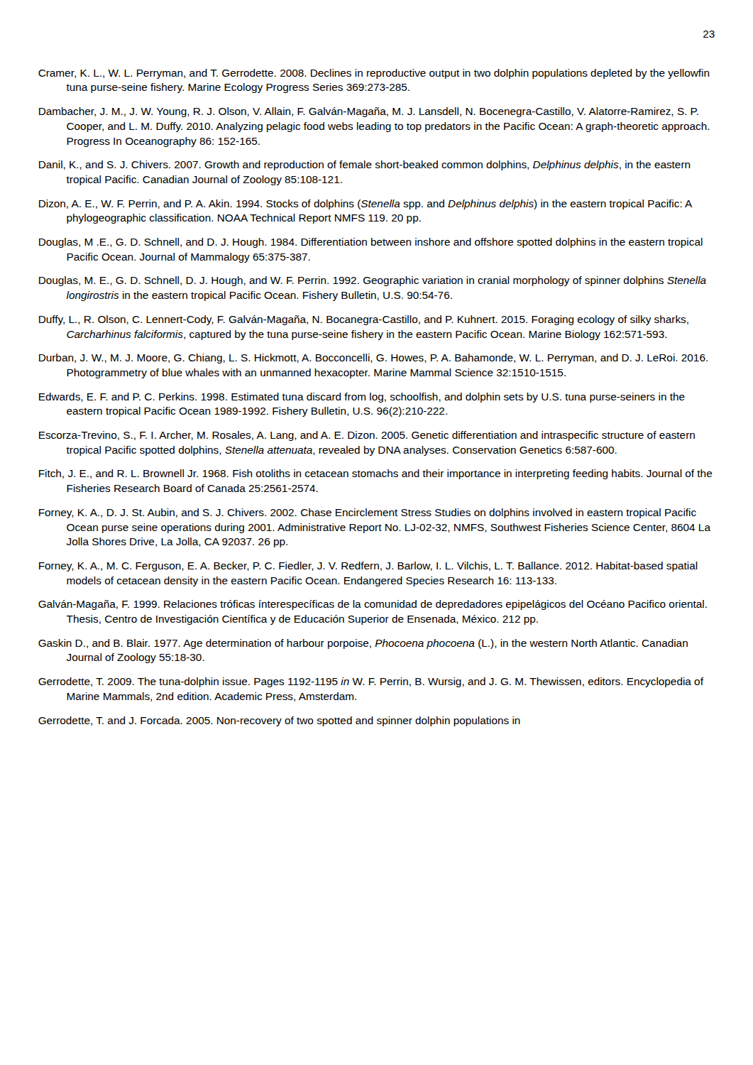23
Cramer, K. L., W. L. Perryman, and T. Gerrodette. 2008. Declines in reproductive output in two dolphin populations depleted by the yellowfin tuna purse-seine fishery. Marine Ecology Progress Series 369:273-285.
Dambacher, J. M., J. W. Young, R. J. Olson, V. Allain, F. Galván-Magaña, M. J. Lansdell, N. Bocenegra-Castillo, V. Alatorre-Ramirez, S. P. Cooper, and L. M. Duffy. 2010. Analyzing pelagic food webs leading to top predators in the Pacific Ocean: A graph-theoretic approach. Progress In Oceanography 86: 152-165.
Danil, K., and S. J. Chivers. 2007. Growth and reproduction of female short-beaked common dolphins, Delphinus delphis, in the eastern tropical Pacific. Canadian Journal of Zoology 85:108-121.
Dizon, A. E., W. F. Perrin, and P. A. Akin. 1994. Stocks of dolphins (Stenella spp. and Delphinus delphis) in the eastern tropical Pacific: A phylogeographic classification. NOAA Technical Report NMFS 119. 20 pp.
Douglas, M .E., G. D. Schnell, and D. J. Hough. 1984. Differentiation between inshore and offshore spotted dolphins in the eastern tropical Pacific Ocean. Journal of Mammalogy 65:375-387.
Douglas, M. E., G. D. Schnell, D. J. Hough, and W. F. Perrin. 1992. Geographic variation in cranial morphology of spinner dolphins Stenella longirostris in the eastern tropical Pacific Ocean. Fishery Bulletin, U.S. 90:54-76.
Duffy, L., R. Olson, C. Lennert-Cody, F. Galván-Magaña, N. Bocanegra-Castillo, and P. Kuhnert. 2015. Foraging ecology of silky sharks, Carcharhinus falciformis, captured by the tuna purse-seine fishery in the eastern Pacific Ocean. Marine Biology 162:571-593.
Durban, J. W., M. J. Moore, G. Chiang, L. S. Hickmott, A. Bocconcelli, G. Howes, P. A. Bahamonde, W. L. Perryman, and D. J. LeRoi. 2016. Photogrammetry of blue whales with an unmanned hexacopter. Marine Mammal Science 32:1510-1515.
Edwards, E. F. and P. C. Perkins. 1998. Estimated tuna discard from log, schoolfish, and dolphin sets by U.S. tuna purse-seiners in the eastern tropical Pacific Ocean 1989-1992. Fishery Bulletin, U.S. 96(2):210-222.
Escorza-Trevino, S., F. I. Archer, M. Rosales, A. Lang, and A. E. Dizon. 2005. Genetic differentiation and intraspecific structure of eastern tropical Pacific spotted dolphins, Stenella attenuata, revealed by DNA analyses. Conservation Genetics 6:587-600.
Fitch, J. E., and R. L. Brownell Jr. 1968. Fish otoliths in cetacean stomachs and their importance in interpreting feeding habits. Journal of the Fisheries Research Board of Canada 25:2561-2574.
Forney, K. A., D. J. St. Aubin, and S. J. Chivers. 2002. Chase Encirclement Stress Studies on dolphins involved in eastern tropical Pacific Ocean purse seine operations during 2001. Administrative Report No. LJ-02-32, NMFS, Southwest Fisheries Science Center, 8604 La Jolla Shores Drive, La Jolla, CA 92037. 26 pp.
Forney, K. A., M. C. Ferguson, E. A. Becker, P. C. Fiedler, J. V. Redfern, J. Barlow, I. L. Vilchis, L. T. Ballance. 2012. Habitat-based spatial models of cetacean density in the eastern Pacific Ocean. Endangered Species Research 16: 113-133.
Galván-Magaña, F. 1999. Relaciones tróficas ínterespecíficas de la comunidad de depredadores epipelágicos del Océano Pacifico oriental. Thesis, Centro de Investigación Científica y de Educación Superior de Ensenada, México. 212 pp.
Gaskin D., and B. Blair. 1977. Age determination of harbour porpoise, Phocoena phocoena (L.), in the western North Atlantic. Canadian Journal of Zoology 55:18-30.
Gerrodette, T. 2009. The tuna-dolphin issue. Pages 1192-1195 in W. F. Perrin, B. Wursig, and J. G. M. Thewissen, editors. Encyclopedia of Marine Mammals, 2nd edition. Academic Press, Amsterdam.
Gerrodette, T. and J. Forcada. 2005. Non-recovery of two spotted and spinner dolphin populations in